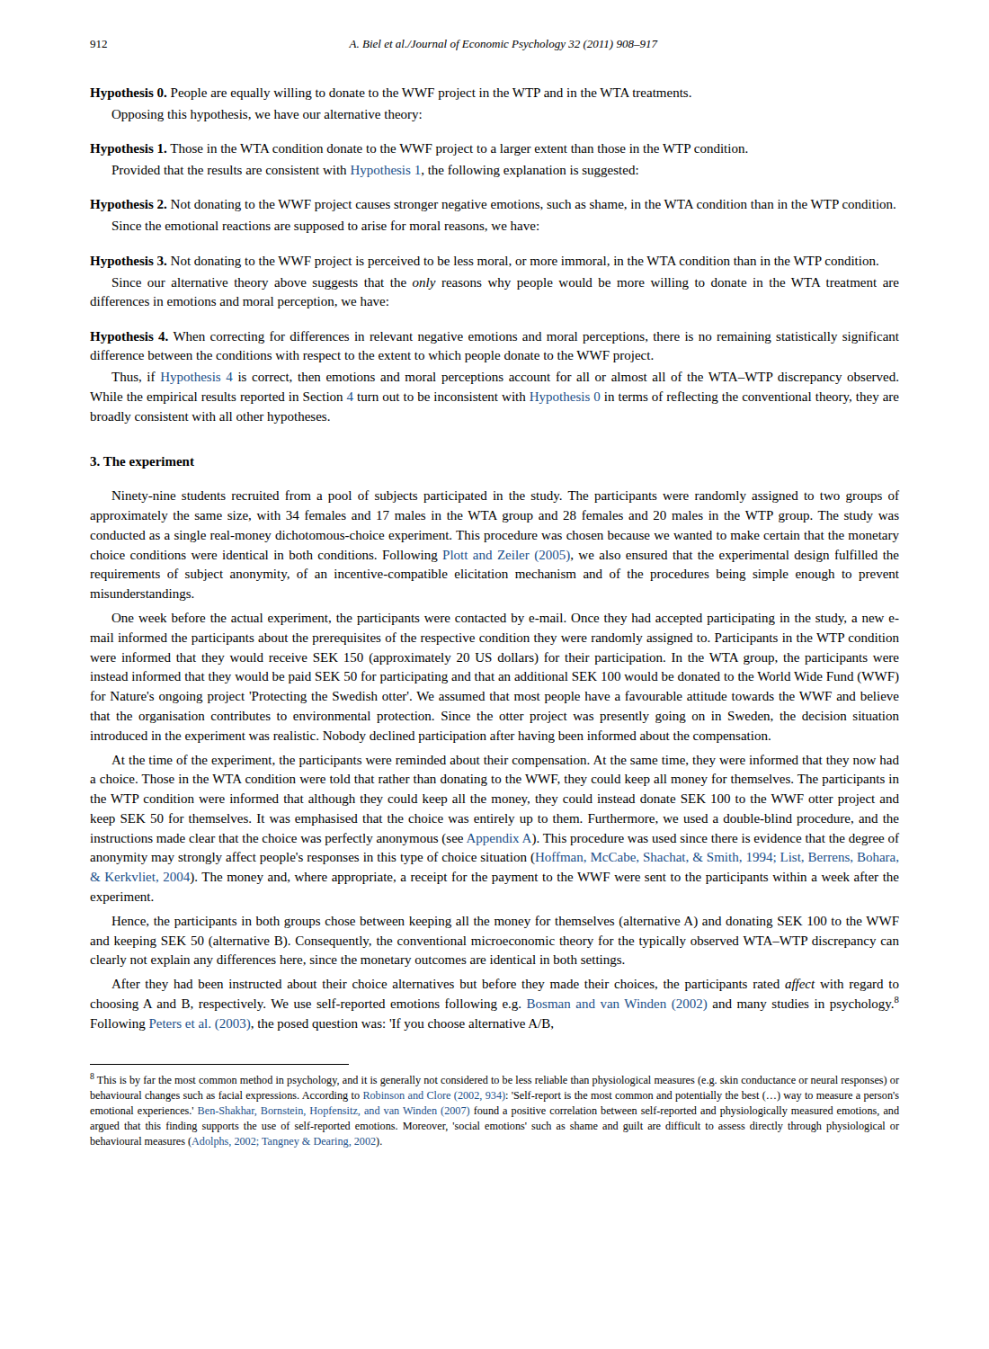912 A. Biel et al./Journal of Economic Psychology 32 (2011) 908–917
Hypothesis 0. People are equally willing to donate to the WWF project in the WTP and in the WTA treatments.
Opposing this hypothesis, we have our alternative theory:
Hypothesis 1. Those in the WTA condition donate to the WWF project to a larger extent than those in the WTP condition.
Provided that the results are consistent with Hypothesis 1, the following explanation is suggested:
Hypothesis 2. Not donating to the WWF project causes stronger negative emotions, such as shame, in the WTA condition than in the WTP condition.
Since the emotional reactions are supposed to arise for moral reasons, we have:
Hypothesis 3. Not donating to the WWF project is perceived to be less moral, or more immoral, in the WTA condition than in the WTP condition.
Since our alternative theory above suggests that the only reasons why people would be more willing to donate in the WTA treatment are differences in emotions and moral perception, we have:
Hypothesis 4. When correcting for differences in relevant negative emotions and moral perceptions, there is no remaining statistically significant difference between the conditions with respect to the extent to which people donate to the WWF project.
Thus, if Hypothesis 4 is correct, then emotions and moral perceptions account for all or almost all of the WTA–WTP discrepancy observed. While the empirical results reported in Section 4 turn out to be inconsistent with Hypothesis 0 in terms of reflecting the conventional theory, they are broadly consistent with all other hypotheses.
3. The experiment
Ninety-nine students recruited from a pool of subjects participated in the study. The participants were randomly assigned to two groups of approximately the same size, with 34 females and 17 males in the WTA group and 28 females and 20 males in the WTP group. The study was conducted as a single real-money dichotomous-choice experiment. This procedure was chosen because we wanted to make certain that the monetary choice conditions were identical in both conditions. Following Plott and Zeiler (2005), we also ensured that the experimental design fulfilled the requirements of subject anonymity, of an incentive-compatible elicitation mechanism and of the procedures being simple enough to prevent misunderstandings.
One week before the actual experiment, the participants were contacted by e-mail. Once they had accepted participating in the study, a new e-mail informed the participants about the prerequisites of the respective condition they were randomly assigned to. Participants in the WTP condition were informed that they would receive SEK 150 (approximately 20 US dollars) for their participation. In the WTA group, the participants were instead informed that they would be paid SEK 50 for participating and that an additional SEK 100 would be donated to the World Wide Fund (WWF) for Nature's ongoing project 'Protecting the Swedish otter'. We assumed that most people have a favourable attitude towards the WWF and believe that the organisation contributes to environmental protection. Since the otter project was presently going on in Sweden, the decision situation introduced in the experiment was realistic. Nobody declined participation after having been informed about the compensation.
At the time of the experiment, the participants were reminded about their compensation. At the same time, they were informed that they now had a choice. Those in the WTA condition were told that rather than donating to the WWF, they could keep all money for themselves. The participants in the WTP condition were informed that although they could keep all the money, they could instead donate SEK 100 to the WWF otter project and keep SEK 50 for themselves. It was emphasised that the choice was entirely up to them. Furthermore, we used a double-blind procedure, and the instructions made clear that the choice was perfectly anonymous (see Appendix A). This procedure was used since there is evidence that the degree of anonymity may strongly affect people's responses in this type of choice situation (Hoffman, McCabe, Shachat, & Smith, 1994; List, Berrens, Bohara, & Kerkvliet, 2004). The money and, where appropriate, a receipt for the payment to the WWF were sent to the participants within a week after the experiment.
Hence, the participants in both groups chose between keeping all the money for themselves (alternative A) and donating SEK 100 to the WWF and keeping SEK 50 (alternative B). Consequently, the conventional microeconomic theory for the typically observed WTA–WTP discrepancy can clearly not explain any differences here, since the monetary outcomes are identical in both settings.
After they had been instructed about their choice alternatives but before they made their choices, the participants rated affect with regard to choosing A and B, respectively. We use self-reported emotions following e.g. Bosman and van Winden (2002) and many studies in psychology.8 Following Peters et al. (2003), the posed question was: 'If you choose alternative A/B,
8 This is by far the most common method in psychology, and it is generally not considered to be less reliable than physiological measures (e.g. skin conductance or neural responses) or behavioural changes such as facial expressions. According to Robinson and Clore (2002, 934): 'Self-report is the most common and potentially the best (…) way to measure a person's emotional experiences.' Ben-Shakhar, Bornstein, Hopfensitz, and van Winden (2007) found a positive correlation between self-reported and physiologically measured emotions, and argued that this finding supports the use of self-reported emotions. Moreover, 'social emotions' such as shame and guilt are difficult to assess directly through physiological or behavioural measures (Adolphs, 2002; Tangney & Dearing, 2002).